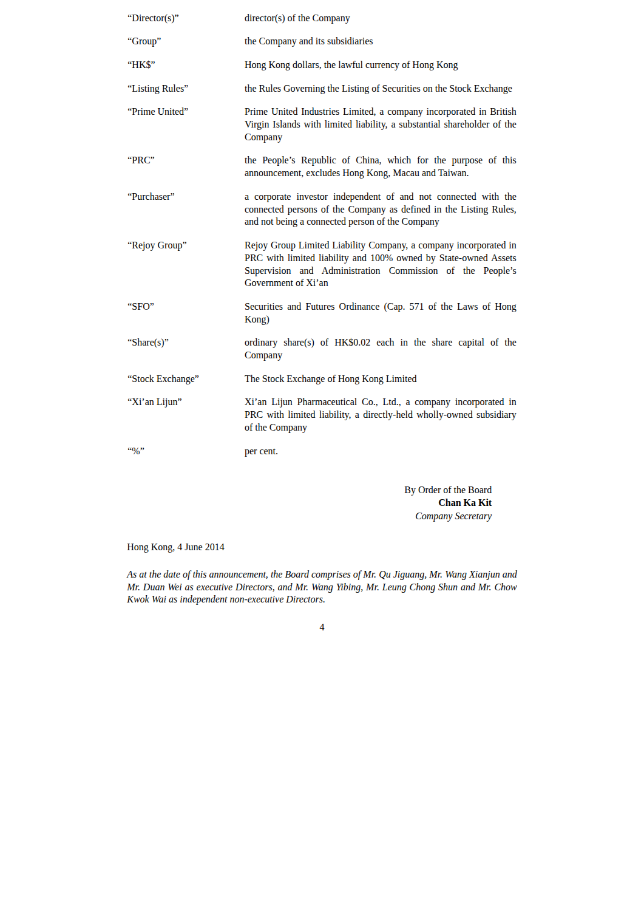| “Director(s)” | director(s) of the Company |
| “Group” | the Company and its subsidiaries |
| “HK$” | Hong Kong dollars, the lawful currency of Hong Kong |
| “Listing Rules” | the Rules Governing the Listing of Securities on the Stock Exchange |
| “Prime United” | Prime United Industries Limited, a company incorporated in British Virgin Islands with limited liability, a substantial shareholder of the Company |
| “PRC” | the People’s Republic of China, which for the purpose of this announcement, excludes Hong Kong, Macau and Taiwan. |
| “Purchaser” | a corporate investor independent of and not connected with the connected persons of the Company as defined in the Listing Rules, and not being a connected person of the Company |
| “Rejoy Group” | Rejoy Group Limited Liability Company, a company incorporated in PRC with limited liability and 100% owned by State-owned Assets Supervision and Administration Commission of the People’s Government of Xi’an |
| “SFO” | Securities and Futures Ordinance (Cap. 571 of the Laws of Hong Kong) |
| “Share(s)” | ordinary share(s) of HK$0.02 each in the share capital of the Company |
| “Stock Exchange” | The Stock Exchange of Hong Kong Limited |
| “Xi’an Lijun” | Xi’an Lijun Pharmaceutical Co., Ltd., a company incorporated in PRC with limited liability, a directly-held wholly-owned subsidiary of the Company |
| “%” | per cent. |
By Order of the Board
Chan Ka Kit
Company Secretary
Hong Kong, 4 June 2014
As at the date of this announcement, the Board comprises of Mr. Qu Jiguang, Mr. Wang Xianjun and Mr. Duan Wei as executive Directors, and Mr. Wang Yibing, Mr. Leung Chong Shun and Mr. Chow Kwok Wai as independent non-executive Directors.
4